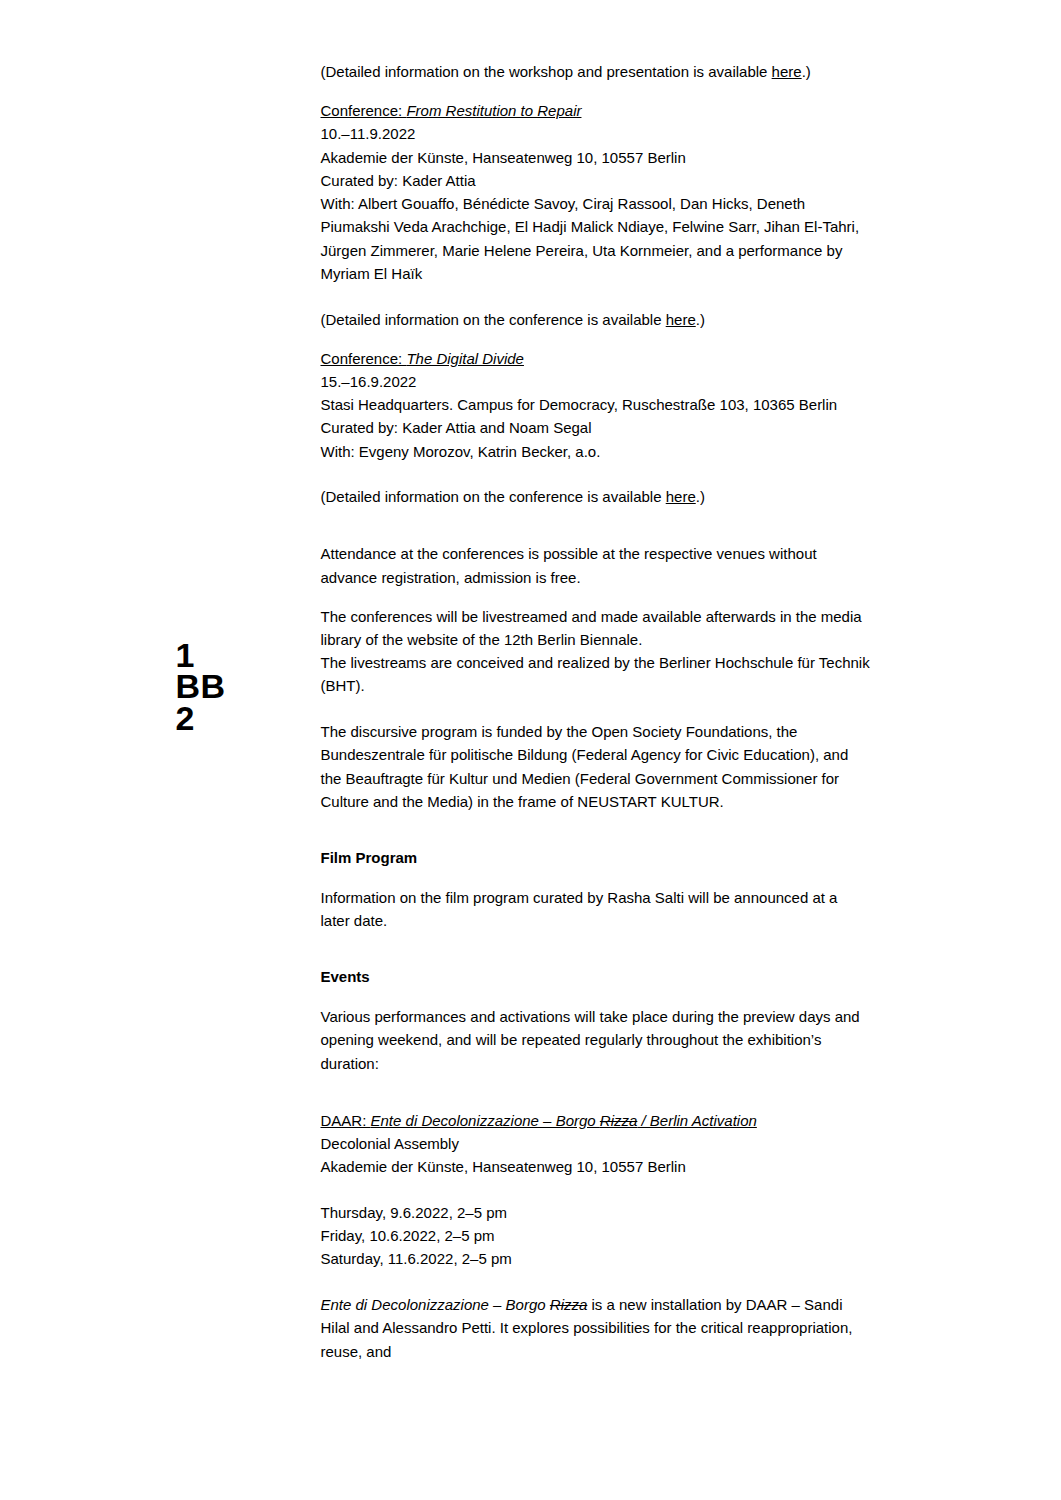1
BB
2
(Detailed information on the workshop and presentation is available here.)
Conference: From Restitution to Repair
10.–11.9.2022
Akademie der Künste, Hanseatenweg 10, 10557 Berlin
Curated by: Kader Attia
With: Albert Gouaffo, Bénédicte Savoy, Ciraj Rassool, Dan Hicks, Deneth Piumakshi Veda Arachchige, El Hadji Malick Ndiaye, Felwine Sarr, Jihan El-Tahri, Jürgen Zimmerer, Marie Helene Pereira, Uta Kornmeier, and a performance by Myriam El Haïk
(Detailed information on the conference is available here.)
Conference: The Digital Divide
15.–16.9.2022
Stasi Headquarters. Campus for Democracy, Ruschestraße 103, 10365 Berlin
Curated by: Kader Attia and Noam Segal
With: Evgeny Morozov, Katrin Becker, a.o.
(Detailed information on the conference is available here.)
Attendance at the conferences is possible at the respective venues without advance registration, admission is free.
The conferences will be livestreamed and made available afterwards in the media library of the website of the 12th Berlin Biennale.
The livestreams are conceived and realized by the Berliner Hochschule für Technik (BHT).
The discursive program is funded by the Open Society Foundations, the Bundeszentrale für politische Bildung (Federal Agency for Civic Education), and the Beauftragte für Kultur und Medien (Federal Government Commissioner for Culture and the Media) in the frame of NEUSTART KULTUR.
Film Program
Information on the film program curated by Rasha Salti will be announced at a later date.
Events
Various performances and activations will take place during the preview days and opening weekend, and will be repeated regularly throughout the exhibition’s duration:
DAAR: Ente di Decolonizzazione – Borgo Rizza / Berlin Activation
Decolonial Assembly
Akademie der Künste, Hanseatenweg 10, 10557 Berlin
Thursday, 9.6.2022, 2–5 pm
Friday, 10.6.2022, 2–5 pm
Saturday, 11.6.2022, 2–5 pm
Ente di Decolonizzazione – Borgo Rizza is a new installation by DAAR – Sandi Hilal and Alessandro Petti. It explores possibilities for the critical reappropriation, reuse, and